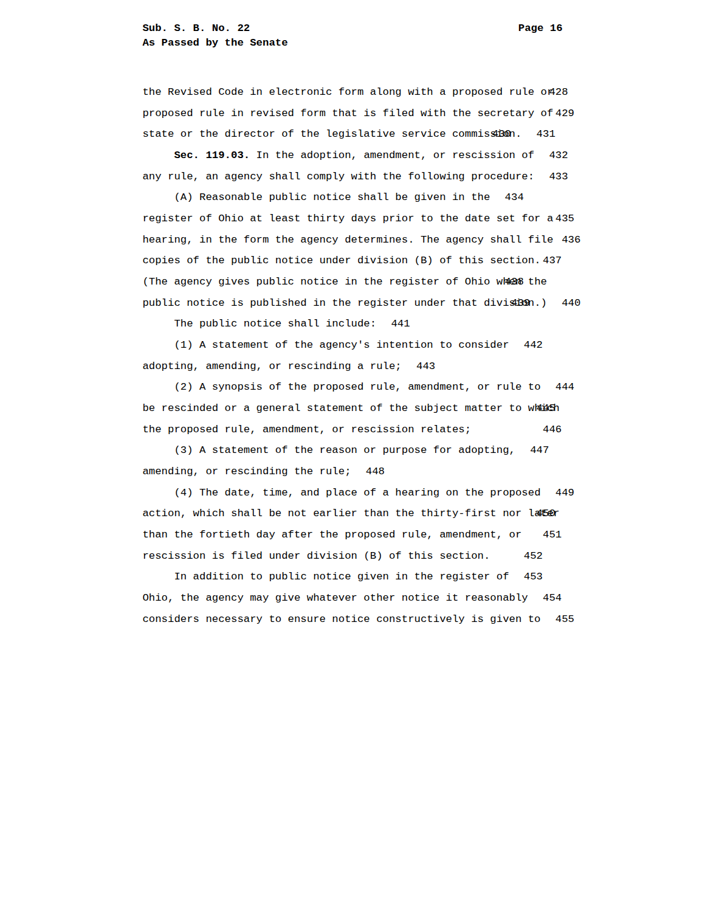Sub. S. B. No. 22 As Passed by the Senate
Page 16
the Revised Code in electronic form along with a proposed rule428 or proposed rule in revised form that is filed with the429 secretary of state or the director of the legislative service430 commission.431
Sec. 119.03. In the adoption, amendment, or rescission of432
any rule, an agency shall comply with the following procedure:433
(A) Reasonable public notice shall be given in the434
register of Ohio at least thirty days prior to the date set for435 a hearing, in the form the agency determines. The agency shall436 file copies of the public notice under division (B) of this437 section. (The agency gives public notice in the register of Ohio438 when the public notice is published in the register under that439 division.)440
The public notice shall include:441
(1) A statement of the agency's intention to consider442
adopting, amending, or rescinding a rule;443
(2) A synopsis of the proposed rule, amendment, or rule to444
be rescinded or a general statement of the subject matter to445 which the proposed rule, amendment, or rescission relates;446
(3) A statement of the reason or purpose for adopting,447
amending, or rescinding the rule;448
(4) The date, time, and place of a hearing on the proposed449
action, which shall be not earlier than the thirty-first nor450 later than the fortieth day after the proposed rule, amendment,451 or rescission is filed under division (B) of this section.452
In addition to public notice given in the register of453
Ohio, the agency may give whatever other notice it reasonably454 considers necessary to ensure notice constructively is given to455